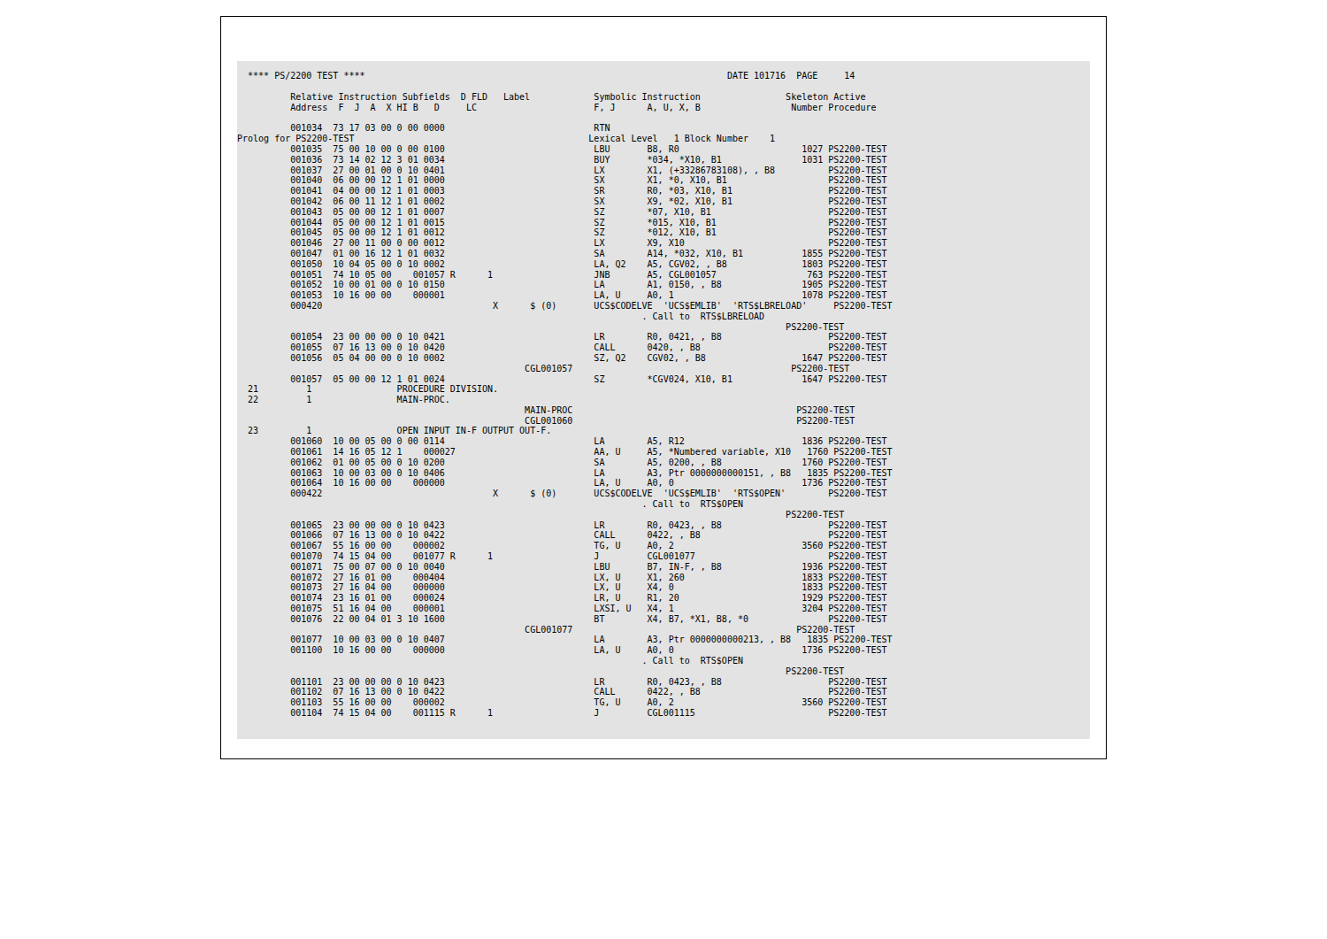**** PS/2200 TEST ****                                                                    DATE 101716  PAGE     14                                                                                                                                  Relative Instruction Subfields  D FLD   Label            Symbolic Instruction                Skeleton Active          Address  F  J  A  X HI B   D     LC                      F, J      A, U, X, B                 Number Procedure                                                                                                                                001034  73 17 03 00 0 00 0000                            RTN                                                 Prolog for PS2200-TEST                                            Lexical Level   1 Block Number    1                           001035  75 00 10 00 0 00 0100                            LBU       B8, R0                       1027 PS2200-TEST          001036  73 14 02 12 3 01 0034                            BUY       *034, *X10, B1               1031 PS2200-TEST          001037  27 00 01 00 0 10 0401                            LX        X1, (+33286783108), , B8          PS2200-TEST          001040  06 00 00 12 1 01 0000                            SX        X1, *0, X10, B1                   PS2200-TEST          001041  04 00 00 12 1 01 0003                            SR        R0, *03, X10, B1                  PS2200-TEST          001042  06 00 11 12 1 01 0002                            SX        X9, *02, X10, B1                  PS2200-TEST          001043  05 00 00 12 1 01 0007                            SZ        *07, X10, B1                      PS2200-TEST          001044  05 00 00 12 1 01 0015                            SZ        *015, X10, B1                     PS2200-TEST          001045  05 00 00 12 1 01 0012                            SZ        *012, X10, B1                     PS2200-TEST          001046  27 00 11 00 0 00 0012                            LX        X9, X10                           PS2200-TEST          001047  01 00 16 12 1 01 0032                            SA        A14, *032, X10, B1           1855 PS2200-TEST          001050  10 04 05 00 0 10 0002                            LA, Q2    A5, CGV02, , B8              1803 PS2200-TEST          001051  74 10 05 00    001057 R      1                   JNB       A5, CGL001057                 763 PS2200-TEST          001052  10 00 01 00 0 10 0150                            LA        A1, 0150, , B8               1905 PS2200-TEST          001053  10 16 00 00    000001                            LA, U     A0, 1                        1078 PS2200-TEST          000420                                X      $ (0)       UCS$CODELVE  'UCS$EMLIB'  'RTS$LBRELOAD'     PS2200-TEST                                                                            . Call to  RTS$LBRELOAD                                                                                                                          PS2200-TEST          001054  23 00 00 00 0 10 0421                            LR        R0, 0421, , B8                    PS2200-TEST          001055  07 16 13 00 0 10 0420                            CALL      0420, , B8                        PS2200-TEST          001056  05 04 00 00 0 10 0002                            SZ, Q2    CGV02, , B8                  1647 PS2200-TEST                                                      CGL001057                                         PS2200-TEST          001057  05 00 00 12 1 01 0024                            SZ        *CGV024, X10, B1             1647 PS2200-TEST  21         1                PROCEDURE DIVISION.                                                                       22         1                MAIN-PROC.                                                                                                                                    MAIN-PROC                                          PS2200-TEST                                                      CGL001060                                          PS2200-TEST  23         1                OPEN INPUT IN-F OUTPUT OUT-F.                                                                     001060  10 00 05 00 0 00 0114                            LA        A5, R12                      1836 PS2200-TEST          001061  14 16 05 12 1    000027                          AA, U     A5, *Numbered variable, X10   1760 PS2200-TEST          001062  01 00 05 00 0 10 0200                            SA        A5, 0200, , B8               1760 PS2200-TEST          001063  10 00 03 00 0 10 0406                            LA        A3, Ptr 0000000000151, , B8   1835 PS2200-TEST          001064  10 16 00 00    000000                            LA, U     A0, 0                        1736 PS2200-TEST          000422                                X      $ (0)       UCS$CODELVE  'UCS$EMLIB'  'RTS$OPEN'        PS2200-TEST                                                                            . Call to  RTS$OPEN                                                                                                                              PS2200-TEST          001065  23 00 00 00 0 10 0423                            LR        R0, 0423, , B8                    PS2200-TEST          001066  07 16 13 00 0 10 0422                            CALL      0422, , B8                        PS2200-TEST          001067  55 16 00 00    000002                            TG, U     A0, 2                        3560 PS2200-TEST          001070  74 15 04 00    001077 R      1                   J         CGL001077                         PS2200-TEST          001071  75 00 07 00 0 10 0040                            LBU       B7, IN-F, , B8               1936 PS2200-TEST          001072  27 16 01 00    000404                            LX, U     X1, 260                      1833 PS2200-TEST          001073  27 16 04 00    000000                            LX, U     X4, 0                        1833 PS2200-TEST          001074  23 16 01 00    000024                            LR, U     R1, 20                       1929 PS2200-TEST          001075  51 16 04 00    000001                            LXSI, U   X4, 1                        3204 PS2200-TEST          001076  22 00 04 01 3 10 1600                            BT        X4, B7, *X1, B8, *0               PS2200-TEST                                                      CGL001077                                          PS2200-TEST          001077  10 00 03 00 0 10 0407                            LA        A3, Ptr 0000000000213, , B8   1835 PS2200-TEST          001100  10 16 00 00    000000                            LA, U     A0, 0                        1736 PS2200-TEST                                                                            . Call to  RTS$OPEN                                                                                                                              PS2200-TEST          001101  23 00 00 00 0 10 0423                            LR        R0, 0423, , B8                    PS2200-TEST          001102  07 16 13 00 0 10 0422                            CALL      0422, , B8                        PS2200-TEST          001103  55 16 00 00    000002                            TG, U     A0, 2                        3560 PS2200-TEST          001104  74 15 04 00    001115 R      1                   J         CGL001115                         PS2200-TEST